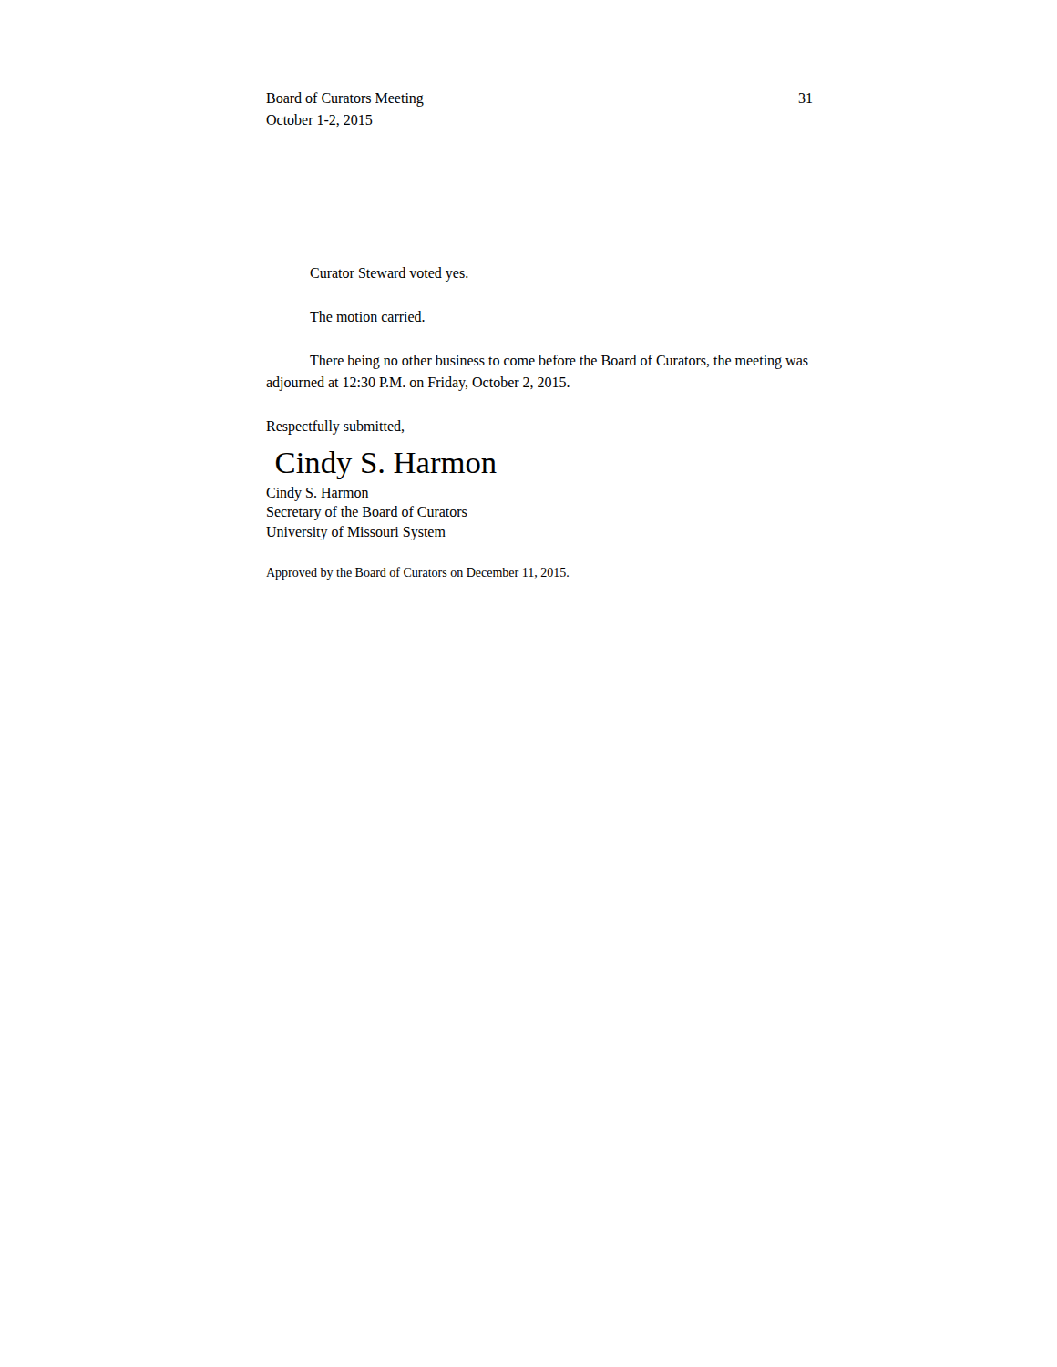Board of Curators Meeting
October 1-2, 2015
31
Curator Steward voted yes.
The motion carried.
There being no other business to come before the Board of Curators, the meeting was adjourned at 12:30 P.M. on Friday, October 2, 2015.
Respectfully submitted,
Cindy S. Harmon
Cindy S. Harmon
Secretary of the Board of Curators
University of Missouri System
Approved by the Board of Curators on December 11, 2015.